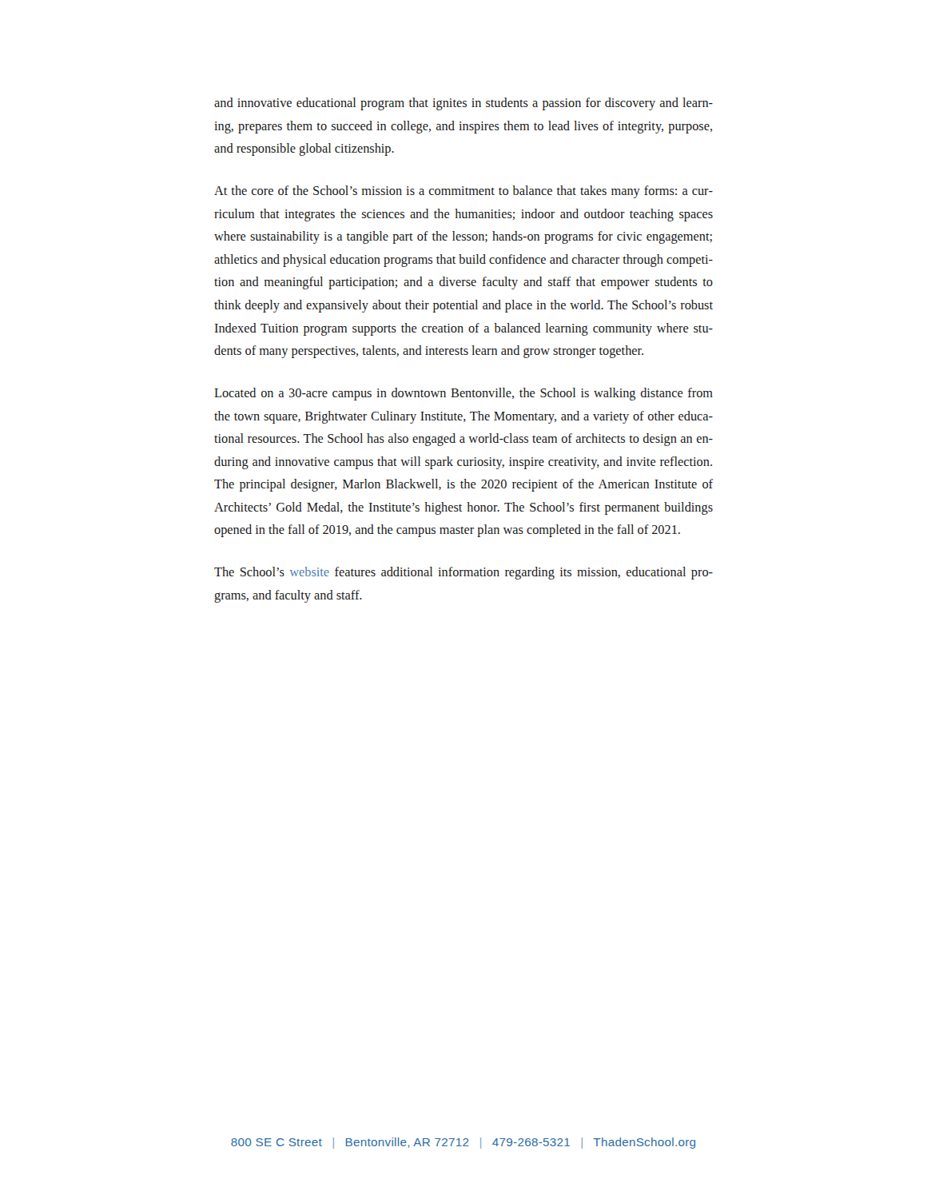and innovative educational program that ignites in students a passion for discovery and learning, prepares them to succeed in college, and inspires them to lead lives of integrity, purpose, and responsible global citizenship.
At the core of the School’s mission is a commitment to balance that takes many forms: a curriculum that integrates the sciences and the humanities; indoor and outdoor teaching spaces where sustainability is a tangible part of the lesson; hands-on programs for civic engagement; athletics and physical education programs that build confidence and character through competition and meaningful participation; and a diverse faculty and staff that empower students to think deeply and expansively about their potential and place in the world. The School’s robust Indexed Tuition program supports the creation of a balanced learning community where students of many perspectives, talents, and interests learn and grow stronger together.
Located on a 30-acre campus in downtown Bentonville, the School is walking distance from the town square, Brightwater Culinary Institute, The Momentary, and a variety of other educational resources. The School has also engaged a world-class team of architects to design an enduring and innovative campus that will spark curiosity, inspire creativity, and invite reflection. The principal designer, Marlon Blackwell, is the 2020 recipient of the American Institute of Architects’ Gold Medal, the Institute’s highest honor. The School’s first permanent buildings opened in the fall of 2019, and the campus master plan was completed in the fall of 2021.
The School’s website features additional information regarding its mission, educational programs, and faculty and staff.
800 SE C Street | Bentonville, AR 72712 | 479-268-5321 | ThadenSchool.org